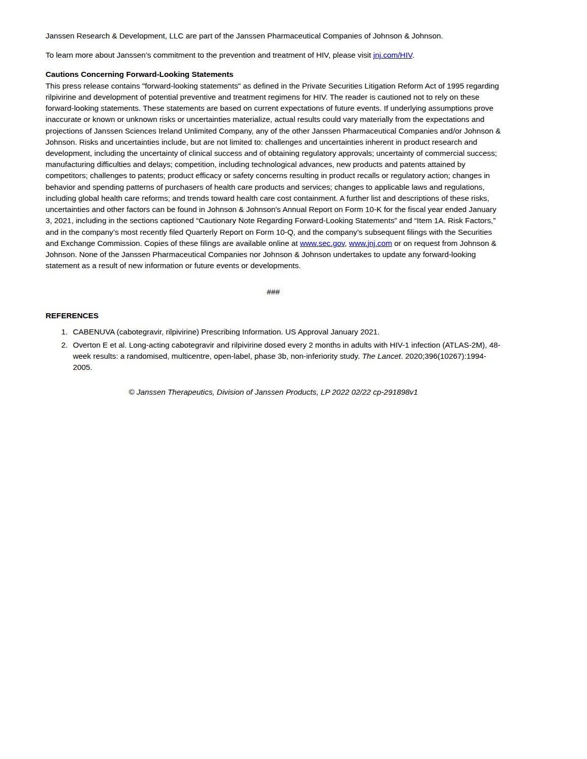Janssen Research & Development, LLC are part of the Janssen Pharmaceutical Companies of Johnson & Johnson.
To learn more about Janssen’s commitment to the prevention and treatment of HIV, please visit jnj.com/HIV.
Cautions Concerning Forward-Looking Statements
This press release contains "forward-looking statements" as defined in the Private Securities Litigation Reform Act of 1995 regarding rilpivirine and development of potential preventive and treatment regimens for HIV. The reader is cautioned not to rely on these forward-looking statements. These statements are based on current expectations of future events. If underlying assumptions prove inaccurate or known or unknown risks or uncertainties materialize, actual results could vary materially from the expectations and projections of Janssen Sciences Ireland Unlimited Company, any of the other Janssen Pharmaceutical Companies and/or Johnson & Johnson. Risks and uncertainties include, but are not limited to: challenges and uncertainties inherent in product research and development, including the uncertainty of clinical success and of obtaining regulatory approvals; uncertainty of commercial success; manufacturing difficulties and delays; competition, including technological advances, new products and patents attained by competitors; challenges to patents; product efficacy or safety concerns resulting in product recalls or regulatory action; changes in behavior and spending patterns of purchasers of health care products and services; changes to applicable laws and regulations, including global health care reforms; and trends toward health care cost containment. A further list and descriptions of these risks, uncertainties and other factors can be found in Johnson & Johnson's Annual Report on Form 10-K for the fiscal year ended January 3, 2021, including in the sections captioned “Cautionary Note Regarding Forward-Looking Statements” and “Item 1A. Risk Factors,” and in the company’s most recently filed Quarterly Report on Form 10-Q, and the company’s subsequent filings with the Securities and Exchange Commission. Copies of these filings are available online at www.sec.gov, www.jnj.com or on request from Johnson & Johnson. None of the Janssen Pharmaceutical Companies nor Johnson & Johnson undertakes to update any forward-looking statement as a result of new information or future events or developments.
###
REFERENCES
CABENUVA (cabotegravir, rilpivirine) Prescribing Information. US Approval January 2021.
Overton E et al. Long-acting cabotegravir and rilpivirine dosed every 2 months in adults with HIV-1 infection (ATLAS-2M), 48-week results: a randomised, multicentre, open-label, phase 3b, non-inferiority study. The Lancet. 2020;396(10267):1994-2005.
© Janssen Therapeutics, Division of Janssen Products, LP 2022 02/22 cp-291898v1